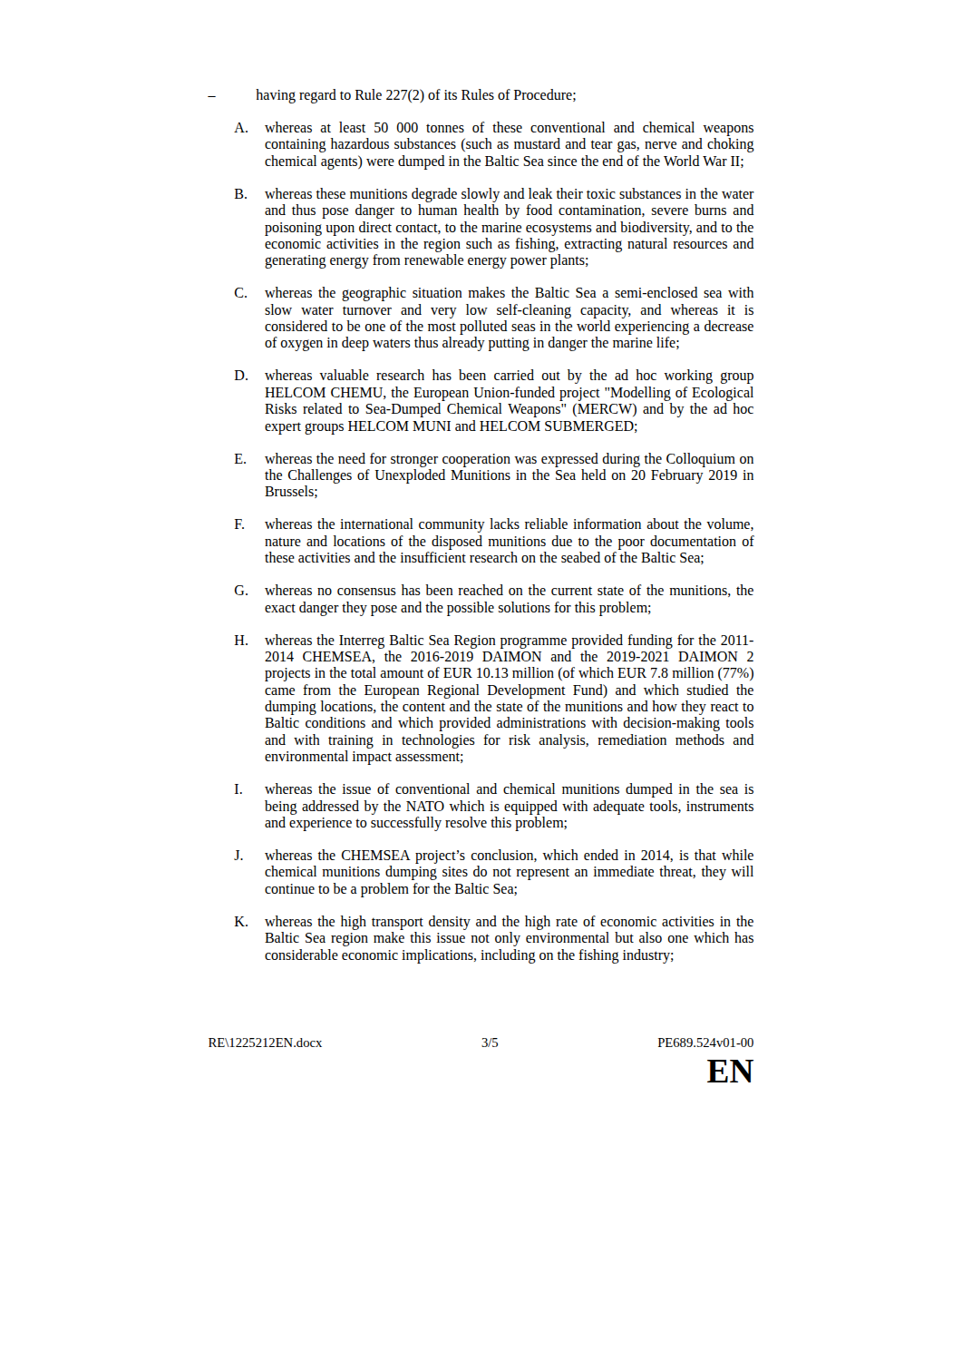–
having regard to Rule 227(2) of its Rules of Procedure;
A.
whereas at least 50 000 tonnes of these conventional and chemical weapons containing hazardous substances (such as mustard and tear gas, nerve and choking chemical agents) were dumped in the Baltic Sea since the end of the World War II;
B.
whereas these munitions degrade slowly and leak their toxic substances in the water and thus pose danger to human health by food contamination, severe burns and poisoning upon direct contact, to the marine ecosystems and biodiversity, and to the economic activities in the region such as fishing, extracting natural resources and generating energy from renewable energy power plants;
C.
whereas the geographic situation makes the Baltic Sea a semi-enclosed sea with slow water turnover and very low self-cleaning capacity, and whereas it is considered to be one of the most polluted seas in the world experiencing a decrease of oxygen in deep waters thus already putting in danger the marine life;
D.
whereas valuable research has been carried out by the ad hoc working group HELCOM CHEMU, the European Union-funded project "Modelling of Ecological Risks related to Sea-Dumped Chemical Weapons" (MERCW) and by the ad hoc expert groups HELCOM MUNI and HELCOM SUBMERGED;
E.
whereas the need for stronger cooperation was expressed during the Colloquium on the Challenges of Unexploded Munitions in the Sea held on 20 February 2019 in Brussels;
F.
whereas the international community lacks reliable information about the volume, nature and locations of the disposed munitions due to the poor documentation of these activities and the insufficient research on the seabed of the Baltic Sea;
G.
whereas no consensus has been reached on the current state of the munitions, the exact danger they pose and the possible solutions for this problem;
H.
whereas the Interreg Baltic Sea Region programme provided funding for the 2011-2014 CHEMSEA, the 2016-2019 DAIMON and the 2019-2021 DAIMON 2 projects in the total amount of EUR 10.13 million (of which EUR 7.8 million (77%) came from the European Regional Development Fund) and which studied the dumping locations, the content and the state of the munitions and how they react to Baltic conditions and which provided administrations with decision-making tools and with training in technologies for risk analysis, remediation methods and environmental impact assessment;
I.
whereas the issue of conventional and chemical munitions dumped in the sea is being addressed by the NATO which is equipped with adequate tools, instruments and experience to successfully resolve this problem;
J.
whereas the CHEMSEA project’s conclusion, which ended in 2014, is that while chemical munitions dumping sites do not represent an immediate threat, they will continue to be a problem for the Baltic Sea;
K.
whereas the high transport density and the high rate of economic activities in the Baltic Sea region make this issue not only environmental but also one which has considerable economic implications, including on the fishing industry;
RE\1225212EN.docx
3/5
PE689.524v01-00
EN